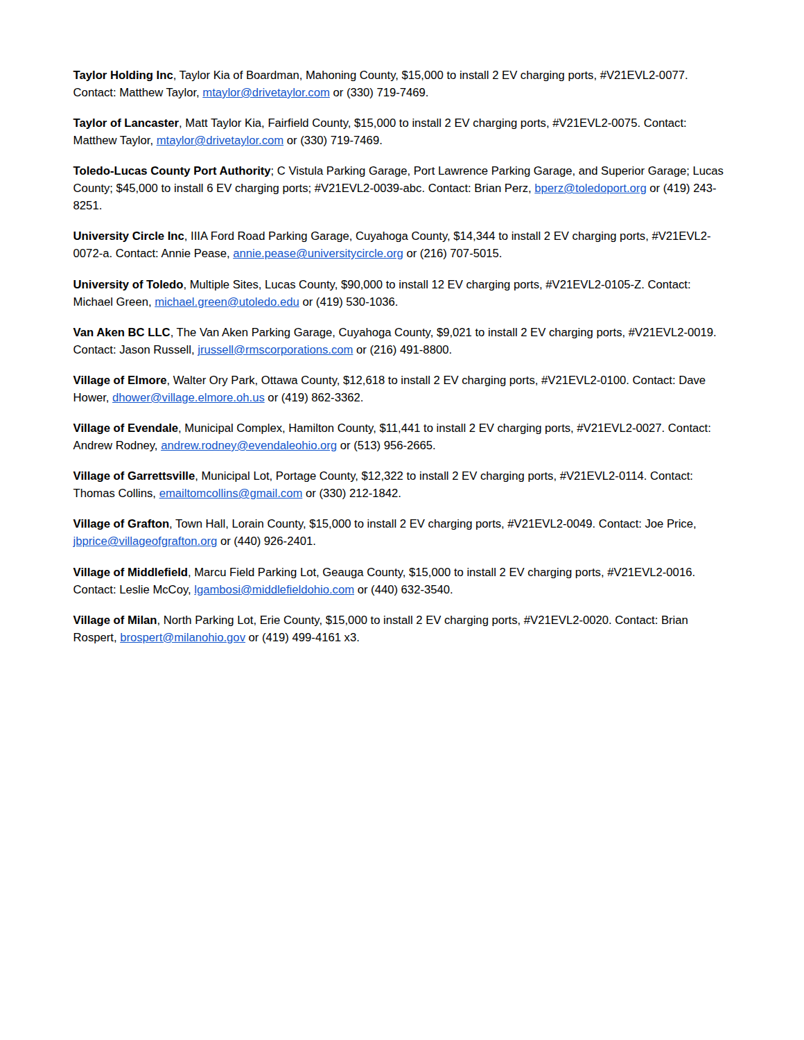Taylor Holding Inc, Taylor Kia of Boardman, Mahoning County, $15,000 to install 2 EV charging ports, #V21EVL2-0077. Contact: Matthew Taylor, mtaylor@drivetaylor.com or (330) 719-7469.
Taylor of Lancaster, Matt Taylor Kia, Fairfield County, $15,000 to install 2 EV charging ports, #V21EVL2-0075. Contact: Matthew Taylor, mtaylor@drivetaylor.com or (330) 719-7469.
Toledo-Lucas County Port Authority; C Vistula Parking Garage, Port Lawrence Parking Garage, and Superior Garage; Lucas County; $45,000 to install 6 EV charging ports; #V21EVL2-0039-abc. Contact: Brian Perz, bperz@toledoport.org or (419) 243-8251.
University Circle Inc, IIIA Ford Road Parking Garage, Cuyahoga County, $14,344 to install 2 EV charging ports, #V21EVL2-0072-a. Contact: Annie Pease, annie.pease@universitycircle.org or (216) 707-5015.
University of Toledo, Multiple Sites, Lucas County, $90,000 to install 12 EV charging ports, #V21EVL2-0105-Z. Contact: Michael Green, michael.green@utoledo.edu or (419) 530-1036.
Van Aken BC LLC, The Van Aken Parking Garage, Cuyahoga County, $9,021 to install 2 EV charging ports, #V21EVL2-0019. Contact: Jason Russell, jrussell@rmscorporations.com or (216) 491-8800.
Village of Elmore, Walter Ory Park, Ottawa County, $12,618 to install 2 EV charging ports, #V21EVL2-0100. Contact: Dave Hower, dhower@village.elmore.oh.us or (419) 862-3362.
Village of Evendale, Municipal Complex, Hamilton County, $11,441 to install 2 EV charging ports, #V21EVL2-0027. Contact: Andrew Rodney, andrew.rodney@evendaleohio.org or (513) 956-2665.
Village of Garrettsville, Municipal Lot, Portage County, $12,322 to install 2 EV charging ports, #V21EVL2-0114. Contact: Thomas Collins, emailtomcollins@gmail.com or (330) 212-1842.
Village of Grafton, Town Hall, Lorain County, $15,000 to install 2 EV charging ports, #V21EVL2-0049. Contact: Joe Price, jbprice@villageofgrafton.org or (440) 926-2401.
Village of Middlefield, Marcu Field Parking Lot, Geauga County, $15,000 to install 2 EV charging ports, #V21EVL2-0016. Contact: Leslie McCoy, lgambosi@middlefieldohio.com or (440) 632-3540.
Village of Milan, North Parking Lot, Erie County, $15,000 to install 2 EV charging ports, #V21EVL2-0020. Contact: Brian Rospert, brospert@milanohio.gov or (419) 499-4161 x3.